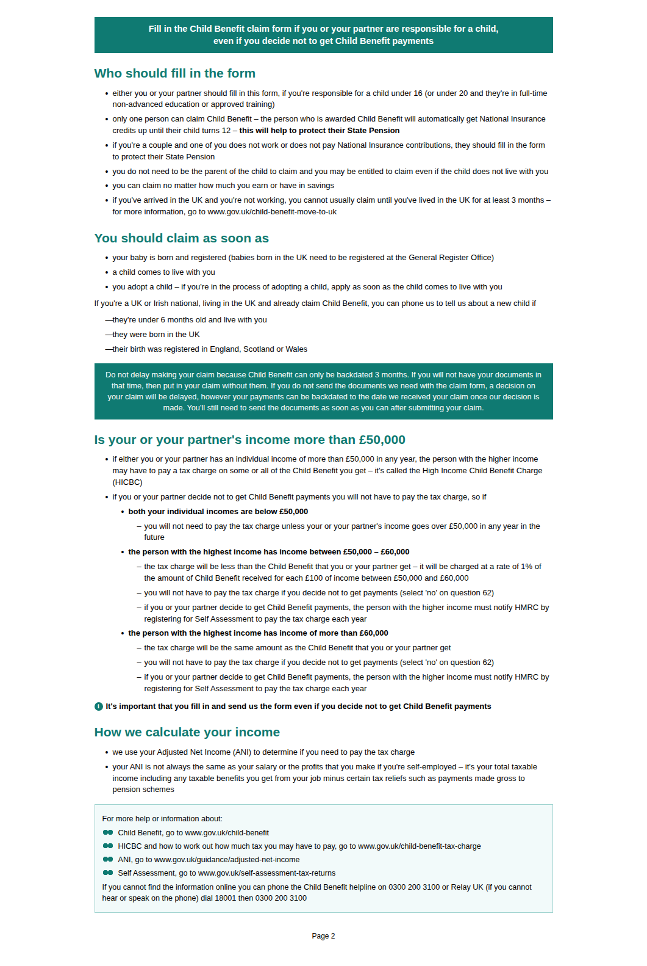Fill in the Child Benefit claim form if you or your partner are responsible for a child,
even if you decide not to get Child Benefit payments
Who should fill in the form
either you or your partner should fill in this form, if you're responsible for a child under 16 (or under 20 and they're in full-time non-advanced education or approved training)
only one person can claim Child Benefit – the person who is awarded Child Benefit will automatically get National Insurance credits up until their child turns 12 – this will help to protect their State Pension
if you're a couple and one of you does not work or does not pay National Insurance contributions, they should fill in the form to protect their State Pension
you do not need to be the parent of the child to claim and you may be entitled to claim even if the child does not live with you
you can claim no matter how much you earn or have in savings
if you've arrived in the UK and you're not working, you cannot usually claim until you've lived in the UK for at least 3 months – for more information, go to www.gov.uk/child-benefit-move-to-uk
You should claim as soon as
your baby is born and registered (babies born in the UK need to be registered at the General Register Office)
a child comes to live with you
you adopt a child – if you're in the process of adopting a child, apply as soon as the child comes to live with you
If you're a UK or Irish national, living in the UK and already claim Child Benefit, you can phone us to tell us about a new child if
they're under 6 months old and live with you
they were born in the UK
their birth was registered in England, Scotland or Wales
Do not delay making your claim because Child Benefit can only be backdated 3 months. If you will not have your documents in that time, then put in your claim without them. If you do not send the documents we need with the claim form, a decision on your claim will be delayed, however your payments can be backdated to the date we received your claim once our decision is made. You'll still need to send the documents as soon as you can after submitting your claim.
Is your or your partner's income more than £50,000
if either you or your partner has an individual income of more than £50,000 in any year, the person with the higher income may have to pay a tax charge on some or all of the Child Benefit you get – it's called the High Income Child Benefit Charge (HICBC)
if you or your partner decide not to get Child Benefit payments you will not have to pay the tax charge, so if
both your individual incomes are below £50,000
you will not need to pay the tax charge unless your or your partner's income goes over £50,000 in any year in the future
the person with the highest income has income between £50,000 – £60,000
the tax charge will be less than the Child Benefit that you or your partner get – it will be charged at a rate of 1% of the amount of Child Benefit received for each £100 of income between £50,000 and £60,000
you will not have to pay the tax charge if you decide not to get payments (select 'no' on question 62)
if you or your partner decide to get Child Benefit payments, the person with the higher income must notify HMRC by registering for Self Assessment to pay the tax charge each year
the person with the highest income has income of more than £60,000
the tax charge will be the same amount as the Child Benefit that you or your partner get
you will not have to pay the tax charge if you decide not to get payments (select 'no' on question 62)
if you or your partner decide to get Child Benefit payments, the person with the higher income must notify HMRC by registering for Self Assessment to pay the tax charge each year
i It's important that you fill in and send us the form even if you decide not to get Child Benefit payments
How we calculate your income
we use your Adjusted Net Income (ANI) to determine if you need to pay the tax charge
your ANI is not always the same as your salary or the profits that you make if you're self-employed – it's your total taxable income including any taxable benefits you get from your job minus certain tax reliefs such as payments made gross to pension schemes
For more help or information about:
Child Benefit, go to www.gov.uk/child-benefit
HICBC and how to work out how much tax you may have to pay, go to www.gov.uk/child-benefit-tax-charge
ANI, go to www.gov.uk/guidance/adjusted-net-income
Self Assessment, go to www.gov.uk/self-assessment-tax-returns
If you cannot find the information online you can phone the Child Benefit helpline on 0300 200 3100 or Relay UK (if you cannot hear or speak on the phone) dial 18001 then 0300 200 3100
Page 2